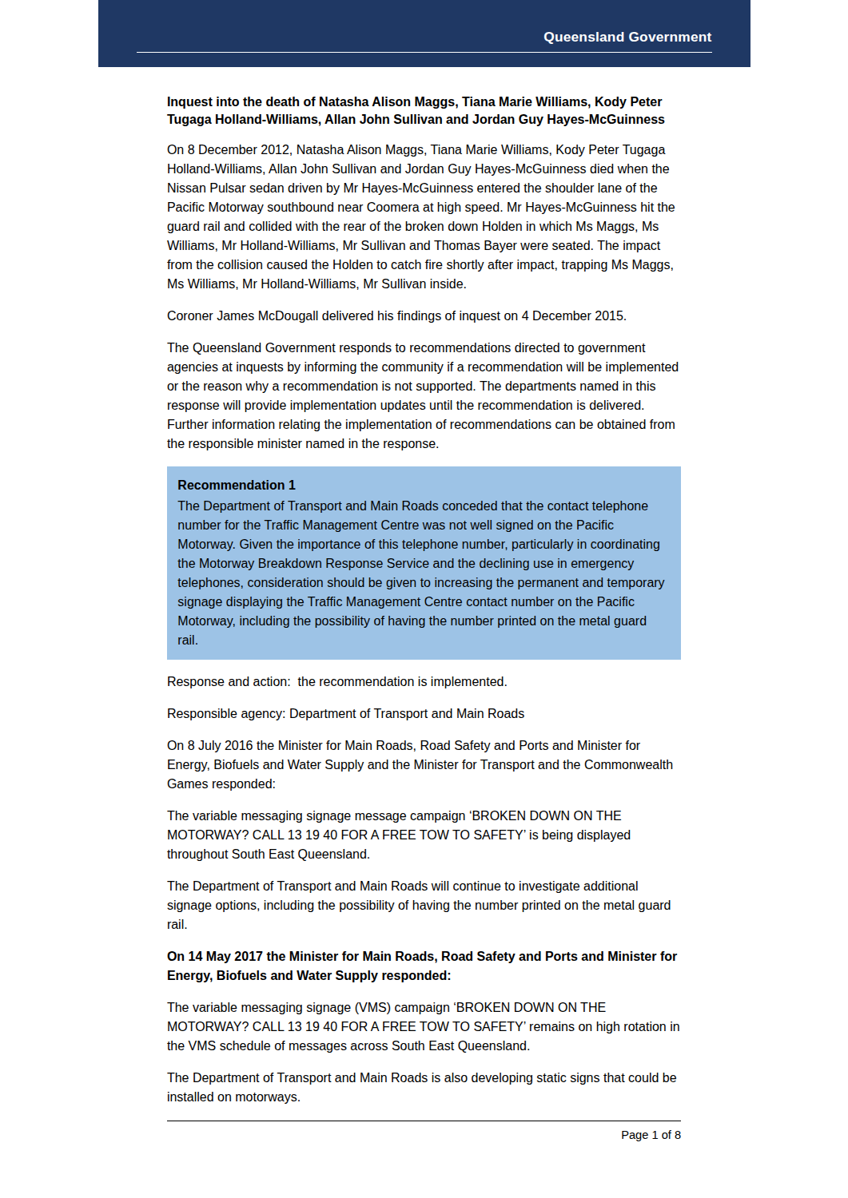Queensland Government
Inquest into the death of Natasha Alison Maggs, Tiana Marie Williams, Kody Peter Tugaga Holland-Williams, Allan John Sullivan and Jordan Guy Hayes-McGuinness
On 8 December 2012, Natasha Alison Maggs, Tiana Marie Williams, Kody Peter Tugaga Holland-Williams, Allan John Sullivan and Jordan Guy Hayes-McGuinness died when the Nissan Pulsar sedan driven by Mr Hayes-McGuinness entered the shoulder lane of the Pacific Motorway southbound near Coomera at high speed. Mr Hayes-McGuinness hit the guard rail and collided with the rear of the broken down Holden in which Ms Maggs, Ms Williams, Mr Holland-Williams, Mr Sullivan and Thomas Bayer were seated. The impact from the collision caused the Holden to catch fire shortly after impact, trapping Ms Maggs, Ms Williams, Mr Holland-Williams, Mr Sullivan inside.
Coroner James McDougall delivered his findings of inquest on 4 December 2015.
The Queensland Government responds to recommendations directed to government agencies at inquests by informing the community if a recommendation will be implemented or the reason why a recommendation is not supported. The departments named in this response will provide implementation updates until the recommendation is delivered. Further information relating the implementation of recommendations can be obtained from the responsible minister named in the response.
Recommendation 1
The Department of Transport and Main Roads conceded that the contact telephone number for the Traffic Management Centre was not well signed on the Pacific Motorway. Given the importance of this telephone number, particularly in coordinating the Motorway Breakdown Response Service and the declining use in emergency telephones, consideration should be given to increasing the permanent and temporary signage displaying the Traffic Management Centre contact number on the Pacific Motorway, including the possibility of having the number printed on the metal guard rail.
Response and action: the recommendation is implemented.
Responsible agency: Department of Transport and Main Roads
On 8 July 2016 the Minister for Main Roads, Road Safety and Ports and Minister for Energy, Biofuels and Water Supply and the Minister for Transport and the Commonwealth Games responded:
The variable messaging signage message campaign ‘BROKEN DOWN ON THE MOTORWAY? CALL 13 19 40 FOR A FREE TOW TO SAFETY’ is being displayed throughout South East Queensland.
The Department of Transport and Main Roads will continue to investigate additional signage options, including the possibility of having the number printed on the metal guard rail.
On 14 May 2017 the Minister for Main Roads, Road Safety and Ports and Minister for Energy, Biofuels and Water Supply responded:
The variable messaging signage (VMS) campaign ‘BROKEN DOWN ON THE MOTORWAY? CALL 13 19 40 FOR A FREE TOW TO SAFETY’ remains on high rotation in the VMS schedule of messages across South East Queensland.
The Department of Transport and Main Roads is also developing static signs that could be installed on motorways.
Page 1 of 8